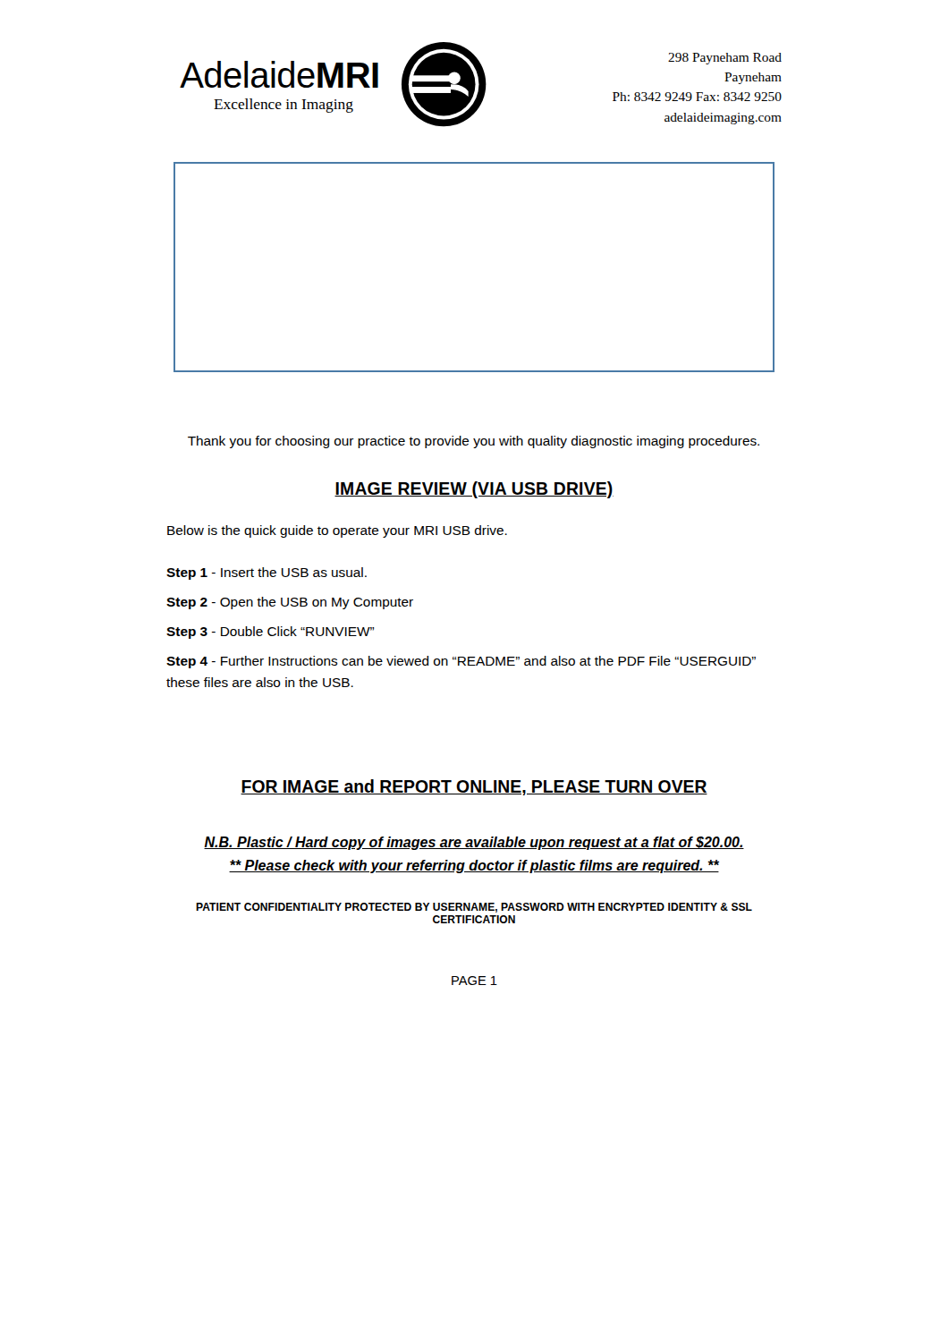AdelaideMRI
Excellence in Imaging
298 Payneham Road
Payneham
Ph: 8342 9249 Fax: 8342 9250
adelaideimaging.com
Thank you for choosing our practice to provide you with quality diagnostic imaging procedures.
IMAGE REVIEW (VIA USB DRIVE)
Below is the quick guide to operate your MRI USB drive.
Step 1 - Insert the USB as usual.
Step 2 - Open the USB on My Computer
Step 3 - Double Click “RUNVIEW”
Step 4 - Further Instructions can be viewed on “README” and also at the PDF File “USERGUID” these files are also in the USB.
FOR IMAGE and REPORT ONLINE, PLEASE TURN OVER
N.B. Plastic / Hard copy of images are available upon request at a flat of $20.00. ** Please check with your referring doctor if plastic films are required. **
PATIENT CONFIDENTIALITY PROTECTED BY USERNAME, PASSWORD WITH ENCRYPTED IDENTITY & SSL CERTIFICATION
PAGE 1